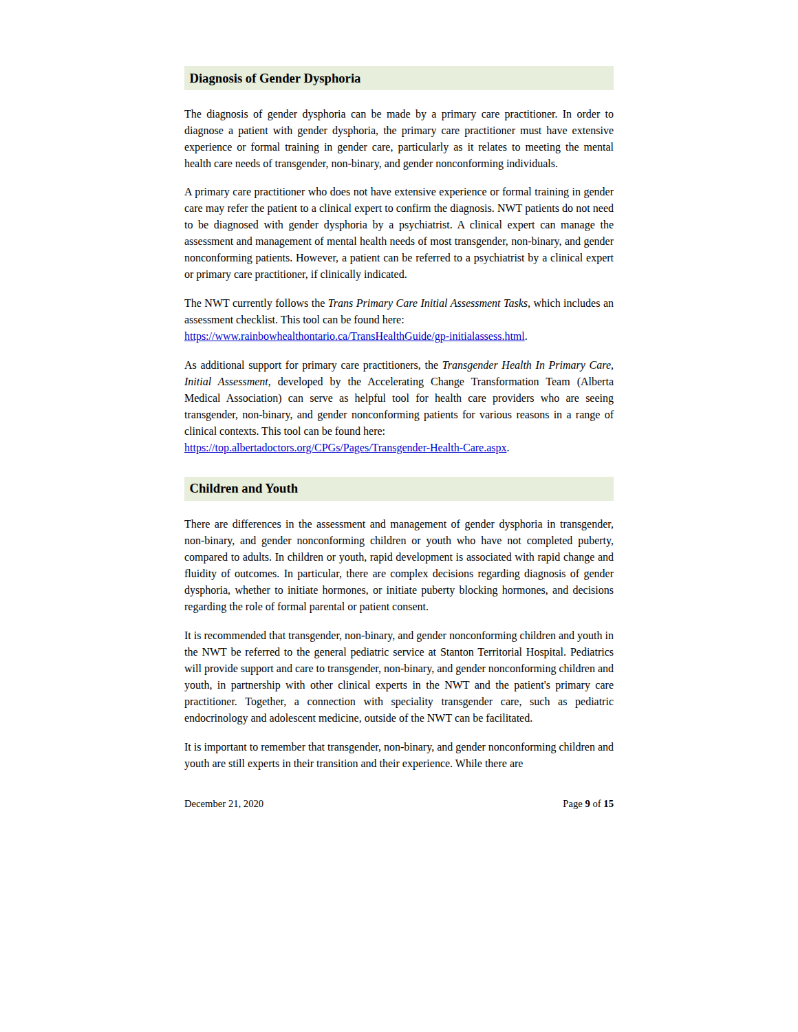Diagnosis of Gender Dysphoria
The diagnosis of gender dysphoria can be made by a primary care practitioner. In order to diagnose a patient with gender dysphoria, the primary care practitioner must have extensive experience or formal training in gender care, particularly as it relates to meeting the mental health care needs of transgender, non-binary, and gender nonconforming individuals.
A primary care practitioner who does not have extensive experience or formal training in gender care may refer the patient to a clinical expert to confirm the diagnosis. NWT patients do not need to be diagnosed with gender dysphoria by a psychiatrist. A clinical expert can manage the assessment and management of mental health needs of most transgender, non-binary, and gender nonconforming patients. However, a patient can be referred to a psychiatrist by a clinical expert or primary care practitioner, if clinically indicated.
The NWT currently follows the Trans Primary Care Initial Assessment Tasks, which includes an assessment checklist. This tool can be found here:
https://www.rainbowhealthontario.ca/TransHealthGuide/gp-initialassess.html.
As additional support for primary care practitioners, the Transgender Health In Primary Care, Initial Assessment, developed by the Accelerating Change Transformation Team (Alberta Medical Association) can serve as helpful tool for health care providers who are seeing transgender, non-binary, and gender nonconforming patients for various reasons in a range of clinical contexts. This tool can be found here:
https://top.albertadoctors.org/CPGs/Pages/Transgender-Health-Care.aspx.
Children and Youth
There are differences in the assessment and management of gender dysphoria in transgender, non-binary, and gender nonconforming children or youth who have not completed puberty, compared to adults. In children or youth, rapid development is associated with rapid change and fluidity of outcomes. In particular, there are complex decisions regarding diagnosis of gender dysphoria, whether to initiate hormones, or initiate puberty blocking hormones, and decisions regarding the role of formal parental or patient consent.
It is recommended that transgender, non-binary, and gender nonconforming children and youth in the NWT be referred to the general pediatric service at Stanton Territorial Hospital. Pediatrics will provide support and care to transgender, non-binary, and gender nonconforming children and youth, in partnership with other clinical experts in the NWT and the patient's primary care practitioner. Together, a connection with speciality transgender care, such as pediatric endocrinology and adolescent medicine, outside of the NWT can be facilitated.
It is important to remember that transgender, non-binary, and gender nonconforming children and youth are still experts in their transition and their experience. While there are
December 21, 2020 Page 9 of 15